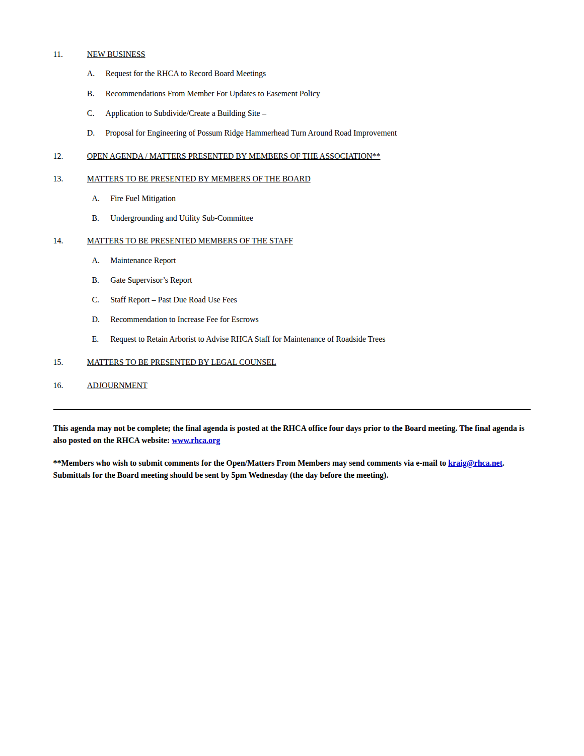New Business
Request for the RHCA to Record Board Meetings
Recommendations From Member For Updates to Easement Policy
Application to Subdivide/Create a Building Site –
Proposal for Engineering of Possum Ridge Hammerhead Turn Around Road Improvement
Open Agenda / Matters Presented by Members of the Association**
Matters to be Presented by Members of the Board
Fire Fuel Mitigation
Undergrounding and Utility Sub-Committee
Matters to be Presented Members of the Staff
Maintenance Report
Gate Supervisor’s Report
Staff Report – Past Due Road Use Fees
Recommendation to Increase Fee for Escrows
Request to Retain Arborist to Advise RHCA Staff for Maintenance of Roadside Trees
Matters to be Presented by Legal Counsel
Adjournment
This agenda may not be complete; the final agenda is posted at the RHCA office four days prior to the Board meeting. The final agenda is also posted on the RHCA website: www.rhca.org
**Members who wish to submit comments for the Open/Matters From Members may send comments via e-mail to kraig@rhca.net. Submittals for the Board meeting should be sent by 5pm Wednesday (the day before the meeting).